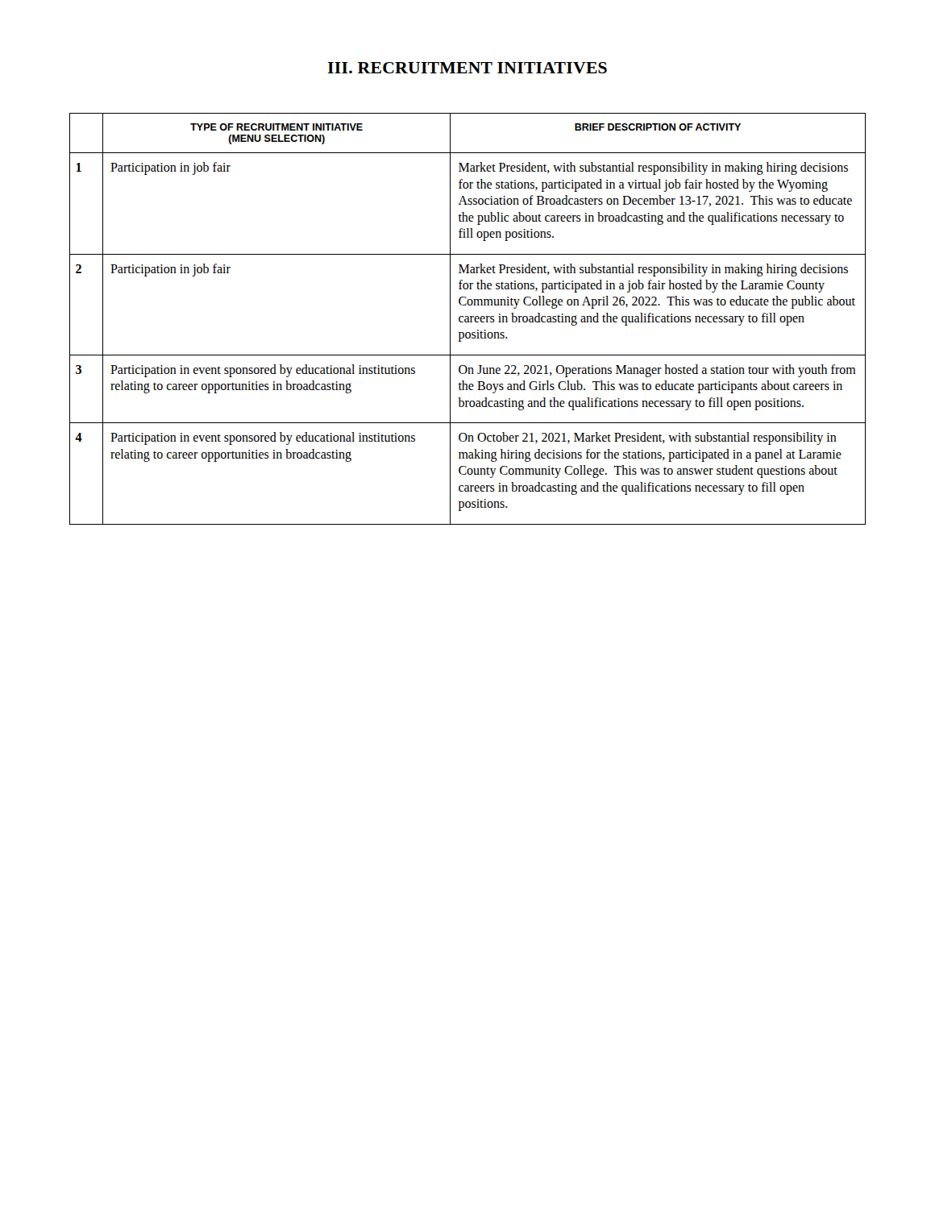III. RECRUITMENT INITIATIVES
| | TYPE OF RECRUITMENT INITIATIVE (MENU SELECTION) | BRIEF DESCRIPTION OF ACTIVITY |
| 1 | Participation in job fair | Market President, with substantial responsibility in making hiring decisions for the stations, participated in a virtual job fair hosted by the Wyoming Association of Broadcasters on December 13-17, 2021. This was to educate the public about careers in broadcasting and the qualifications necessary to fill open positions. |
| 2 | Participation in job fair | Market President, with substantial responsibility in making hiring decisions for the stations, participated in a job fair hosted by the Laramie County Community College on April 26, 2022. This was to educate the public about careers in broadcasting and the qualifications necessary to fill open positions. |
| 3 | Participation in event sponsored by educational institutions relating to career opportunities in broadcasting | On June 22, 2021, Operations Manager hosted a station tour with youth from the Boys and Girls Club. This was to educate participants about careers in broadcasting and the qualifications necessary to fill open positions. |
| 4 | Participation in event sponsored by educational institutions relating to career opportunities in broadcasting | On October 21, 2021, Market President, with substantial responsibility in making hiring decisions for the stations, participated in a panel at Laramie County Community College. This was to answer student questions about careers in broadcasting and the qualifications necessary to fill open positions. |